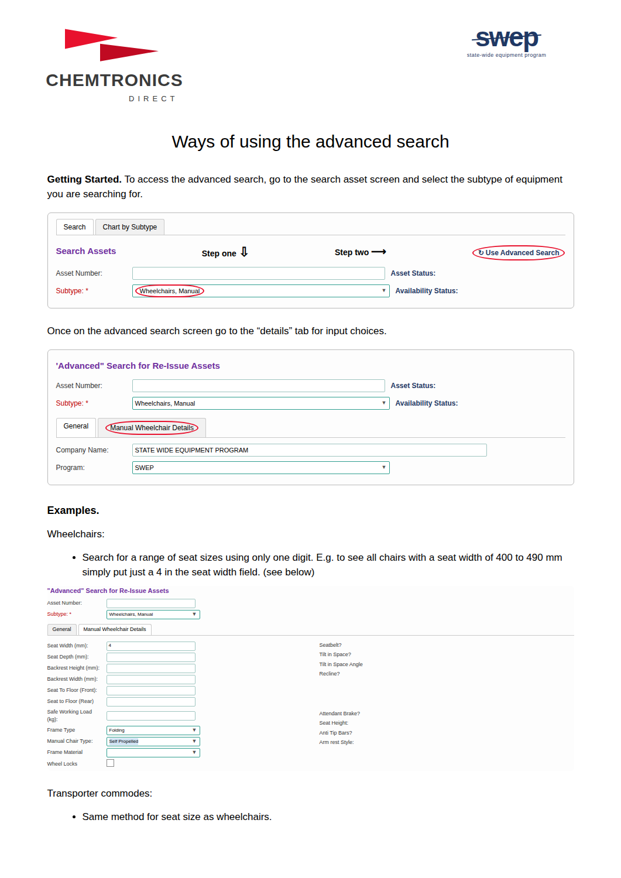CHEMTRONICS
DIRECT
swep
state-wide equipment program
Ways of using the advanced search
Getting Started. To access the advanced search, go to the search asset screen and select the subtype of equipment you are searching for.
Search
Chart by Subtype
Search Assets
Step one ⇩
Step two ⟶
↻ Use Advanced Search
Asset Number:
Asset Status:
Subtype: *
Wheelchairs, Manual▼
Availability Status:
Once on the advanced search screen go to the “details” tab for input choices.
'Advanced" Search for Re-Issue Assets
Asset Number:
Asset Status:
Subtype: *
Wheelchairs, Manual▼
Availability Status:
General
Manual Wheelchair Details
Company Name:
STATE WIDE EQUIPMENT PROGRAM
Program:
SWEP▼
Examples.
Wheelchairs:
Search for a range of seat sizes using only one digit. E.g. to see all chairs with a seat width of 400 to 490 mm simply put just a 4 in the seat width field. (see below)
"Advanced" Search for Re-Issue Assets
Asset Number:
Subtype: *
Wheelchairs, Manual▼
General
Manual Wheelchair Details
Seat Width (mm):
4
Seat Depth (mm):
Backrest Height (mm):
Backrest Width (mm):
Seat To Floor (Front):
Seat to Floor (Rear)
Safe Working Load (kg):
Frame Type
Folding▼
Manual Chair Type:
Self Propelled▼
Frame Material
▼
Wheel Locks
Seatbelt?
Tilt in Space?
Tilt in Space Angle
Recline?
Attendant Brake?
Seat Height:
Anti Tip Bars?
Arm rest Style:
Transporter commodes:
Same method for seat size as wheelchairs.